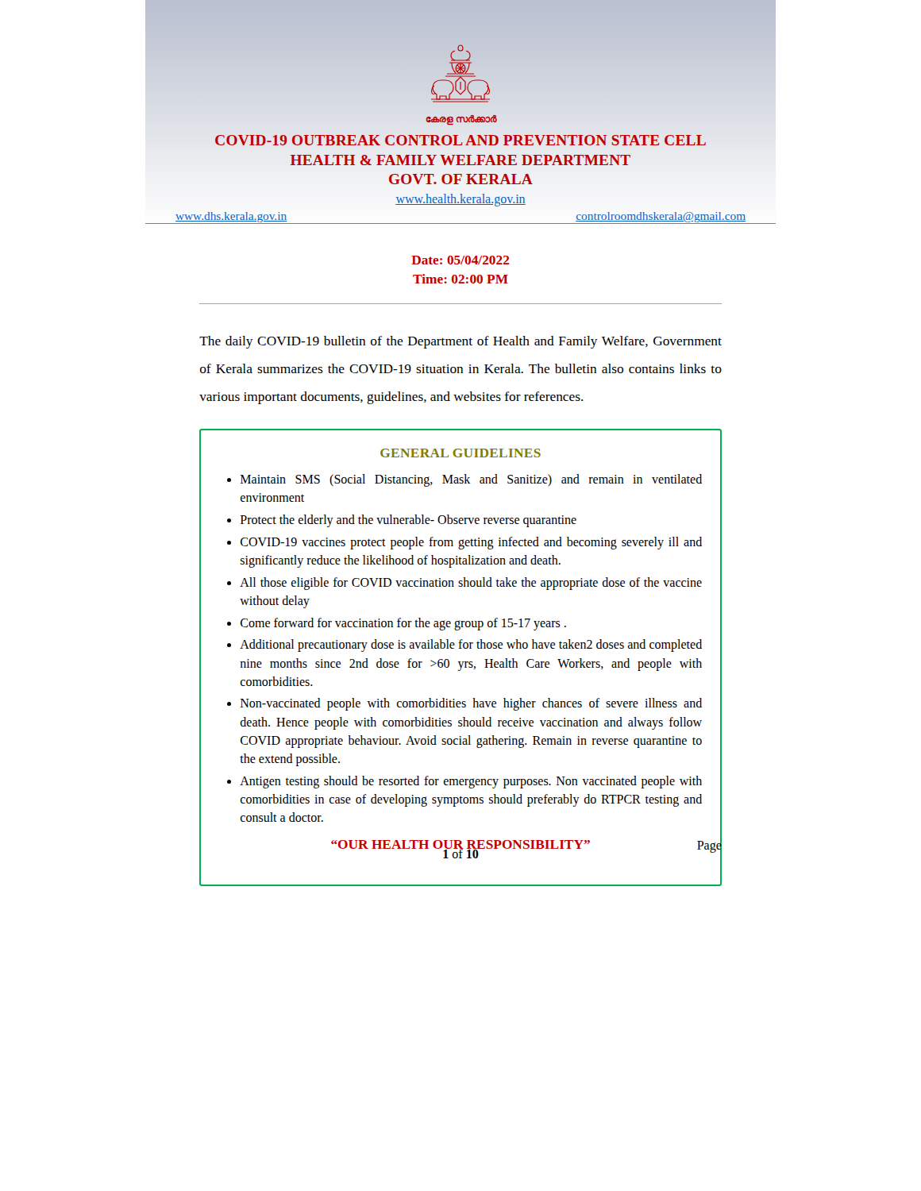കേരള സർക്കാർ
COVID-19 OUTBREAK CONTROL AND PREVENTION STATE CELL HEALTH & FAMILY WELFARE DEPARTMENT GOVT. OF KERALA
www.health.kerala.gov.in
www.dhs.kerala.gov.in controlroomdhskerala@gmail.com
Date: 05/04/2022
Time: 02:00 PM
The daily COVID-19 bulletin of the Department of Health and Family Welfare, Government of Kerala summarizes the COVID-19 situation in Kerala. The bulletin also contains links to various important documents, guidelines, and websites for references.
GENERAL GUIDELINES
Maintain SMS (Social Distancing, Mask and Sanitize) and remain in ventilated environment
Protect the elderly and the vulnerable- Observe reverse quarantine
COVID-19 vaccines protect people from getting infected and becoming severely ill and significantly reduce the likelihood of hospitalization and death.
All those eligible for COVID vaccination should take the appropriate dose of the vaccine without delay
Come forward for vaccination for the age group of 15-17 years .
Additional precautionary dose is available for those who have taken2 doses and completed nine months since 2nd dose for >60 yrs, Health Care Workers, and people with comorbidities.
Non-vaccinated people with comorbidities have higher chances of severe illness and death. Hence people with comorbidities should receive vaccination and always follow COVID appropriate behaviour. Avoid social gathering. Remain in reverse quarantine to the extend possible.
Antigen testing should be resorted for emergency purposes. Non vaccinated people with comorbidities in case of developing symptoms should preferably do RTPCR testing and consult a doctor.
“OUR HEALTH OUR RESPONSIBILITY”
Page
1 of 10